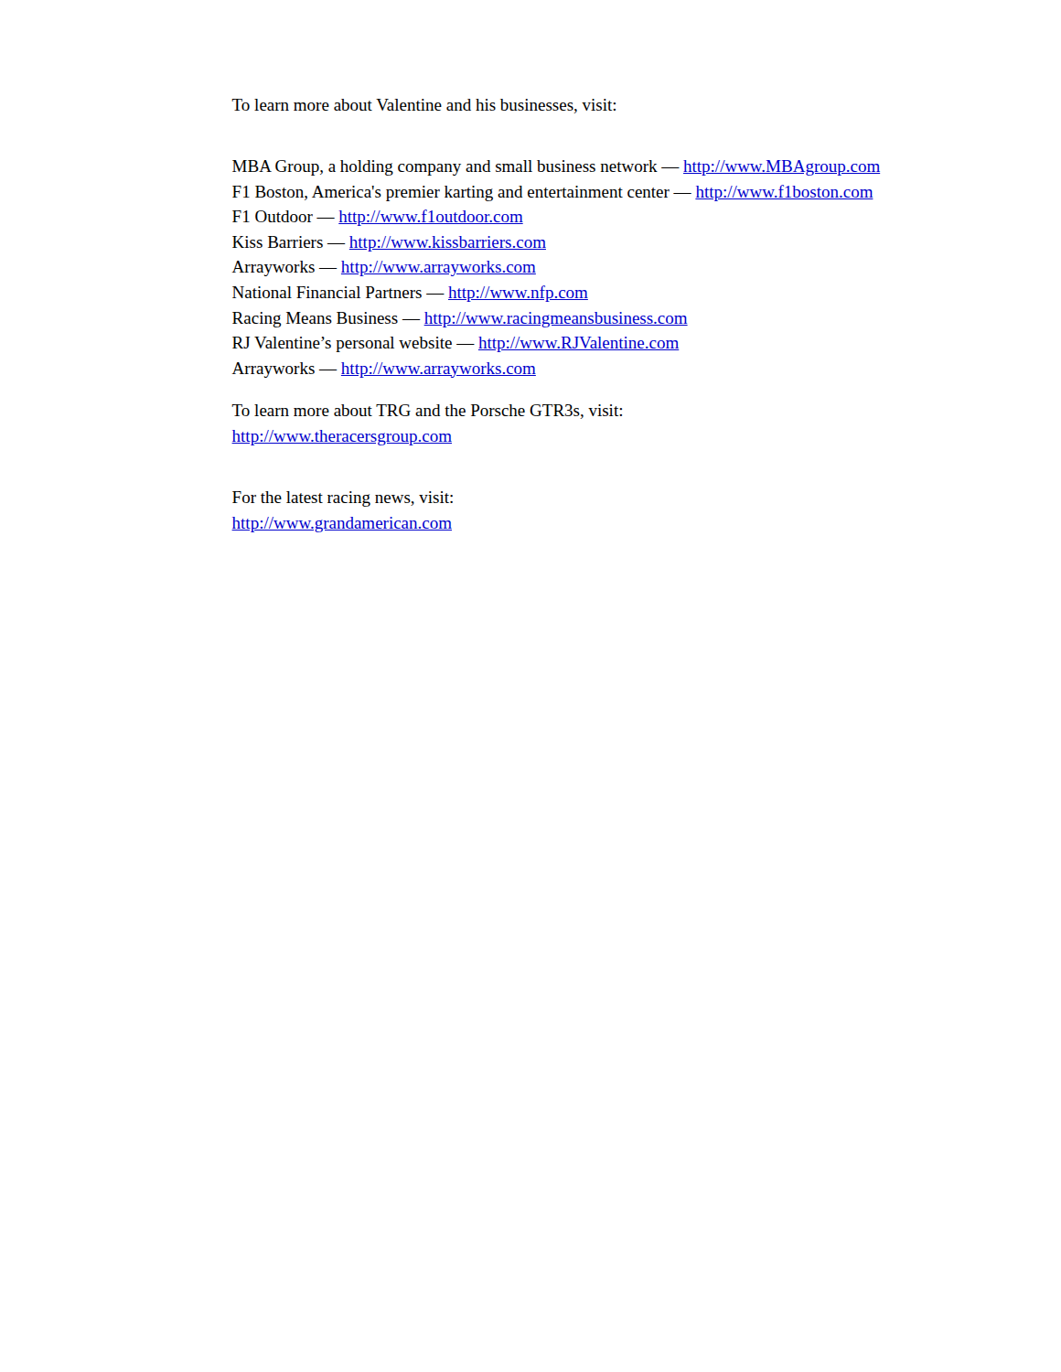To learn more about Valentine and his businesses, visit:
MBA Group, a holding company and small business network — http://www.MBAgroup.com
F1 Boston, America's premier karting and entertainment center — http://www.f1boston.com
F1 Outdoor — http://www.f1outdoor.com
Kiss Barriers — http://www.kissbarriers.com
Arrayworks — http://www.arrayworks.com
National Financial Partners — http://www.nfp.com
Racing Means Business — http://www.racingmeansbusiness.com
RJ Valentine’s personal website — http://www.RJValentine.com
Arrayworks — http://www.arrayworks.com
To learn more about TRG and the Porsche GTR3s, visit:
http://www.theracersgroup.com
For the latest racing news, visit:
http://www.grandamerican.com